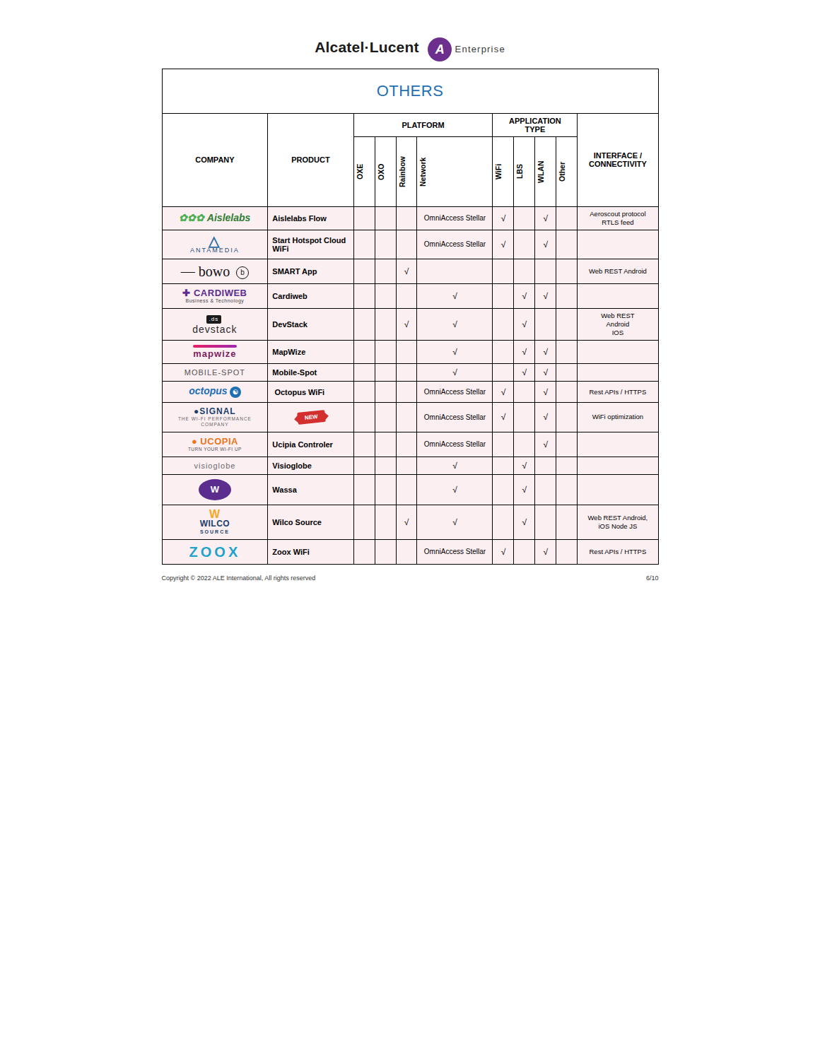Alcatel·Lucent A Enterprise
| OTHERS |
| COMPANY | PRODUCT | PLATFORM | APPLICATION TYPE | INTERFACE / CONNECTIVITY |
| OXE | OXO | Rainbow | Network | WiFi | LBS | WLAN | Other |
| ✿✿✿ Aislelabs | Aislelabs Flow | | | | OmniAccess Stellar | √ | | √ | | Aeroscout protocol RTLS feed |
| △ ANTAMEDIA | Start Hotspot Cloud WiFi | | | | OmniAccess Stellar | √ | | √ | | |
| — bowo b | SMART App | | | √ | | | | | | Web REST Android |
| ✚ CARDIWEB Business & Technology | Cardiweb | | | | √ | | √ | √ | | |
| .ds devstack | DevStack | | | √ | √ | | √ | | | Web REST Android IOS |
| mapwize | MapWize | | | | √ | | √ | √ | | |
| MOBILE-SPOT | Mobile-Spot | | | | √ | | √ | √ | | |
| octopus ☯ | Octopus WiFi | | | | OmniAccess Stellar | √ | | √ | | Rest APIs / HTTPS |
| ●SIGNAL THE WI-FI PERFORMANCE COMPANY | NEW | | | | OmniAccess Stellar | √ | | √ | | WiFi optimization |
| ● UCOPIA TURN YOUR WI-FI UP | Ucipia Controler | | | | OmniAccess Stellar | | | √ | | |
| visioglobe | Visioglobe | | | | √ | | √ | | | |
| W | Wassa | | | | √ | | √ | | | |
| W WILCO SOURCE | Wilco Source | | | √ | √ | | √ | | | Web REST Android, iOS Node JS |
| ZOOX | Zoox WiFi | | | | OmniAccess Stellar | √ | | √ | | Rest APIs / HTTPS |
Copyright © 2022 ALE International, All rights reserved
6/10